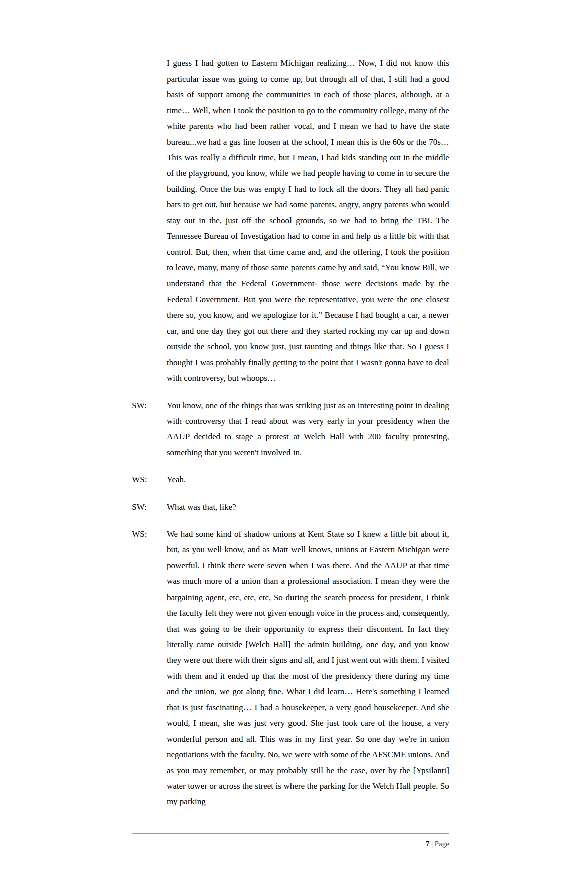I guess I had gotten to Eastern Michigan realizing… Now, I did not know this particular issue was going to come up, but through all of that, I still had a good basis of support among the communities in each of those places, although, at a time… Well, when I took the position to go to the community college, many of the white parents who had been rather vocal, and I mean we had to have the state bureau...we had a gas line loosen at the school, I mean this is the 60s or the 70s… This was really a difficult time, but I mean, I had kids standing out in the middle of the playground, you know, while we had people having to come in to secure the building. Once the bus was empty I had to lock all the doors. They all had panic bars to get out, but because we had some parents, angry, angry parents who would stay out in the, just off the school grounds, so we had to bring the TBI. The Tennessee Bureau of Investigation had to come in and help us a little bit with that control. But, then, when that time came and, and the offering, I took the position to leave, many, many of those same parents came by and said, “You know Bill, we understand that the Federal Government- those were decisions made by the Federal Government. But you were the representative, you were the one closest there so, you know, and we apologize for it.” Because I had bought a car, a newer car, and one day they got out there and they started rocking my car up and down outside the school, you know just, just taunting and things like that. So I guess I thought I was probably finally getting to the point that I wasn't gonna have to deal with controversy, but whoops…
SW:
You know, one of the things that was striking just as an interesting point in dealing with controversy that I read about was very early in your presidency when the AAUP decided to stage a protest at Welch Hall with 200 faculty protesting, something that you weren't involved in.
WS:
Yeah.
SW:
What was that, like?
WS:
We had some kind of shadow unions at Kent State so I knew a little bit about it, but, as you well know, and as Matt well knows, unions at Eastern Michigan were powerful. I think there were seven when I was there. And the AAUP at that time was much more of a union than a professional association. I mean they were the bargaining agent, etc, etc, etc, So during the search process for president, I think the faculty felt they were not given enough voice in the process and, consequently, that was going to be their opportunity to express their discontent. In fact they literally came outside [Welch Hall] the admin building, one day, and you know they were out there with their signs and all, and I just went out with them. I visited with them and it ended up that the most of the presidency there during my time and the union, we got along fine. What I did learn… Here's something I learned that is just fascinating… I had a housekeeper, a very good housekeeper. And she would, I mean, she was just very good. She just took care of the house, a very wonderful person and all. This was in my first year. So one day we're in union negotiations with the faculty. No, we were with some of the AFSCME unions. And as you may remember, or may probably still be the case, over by the [Ypsilanti] water tower or across the street is where the parking for the Welch Hall people. So my parking
7 | Page